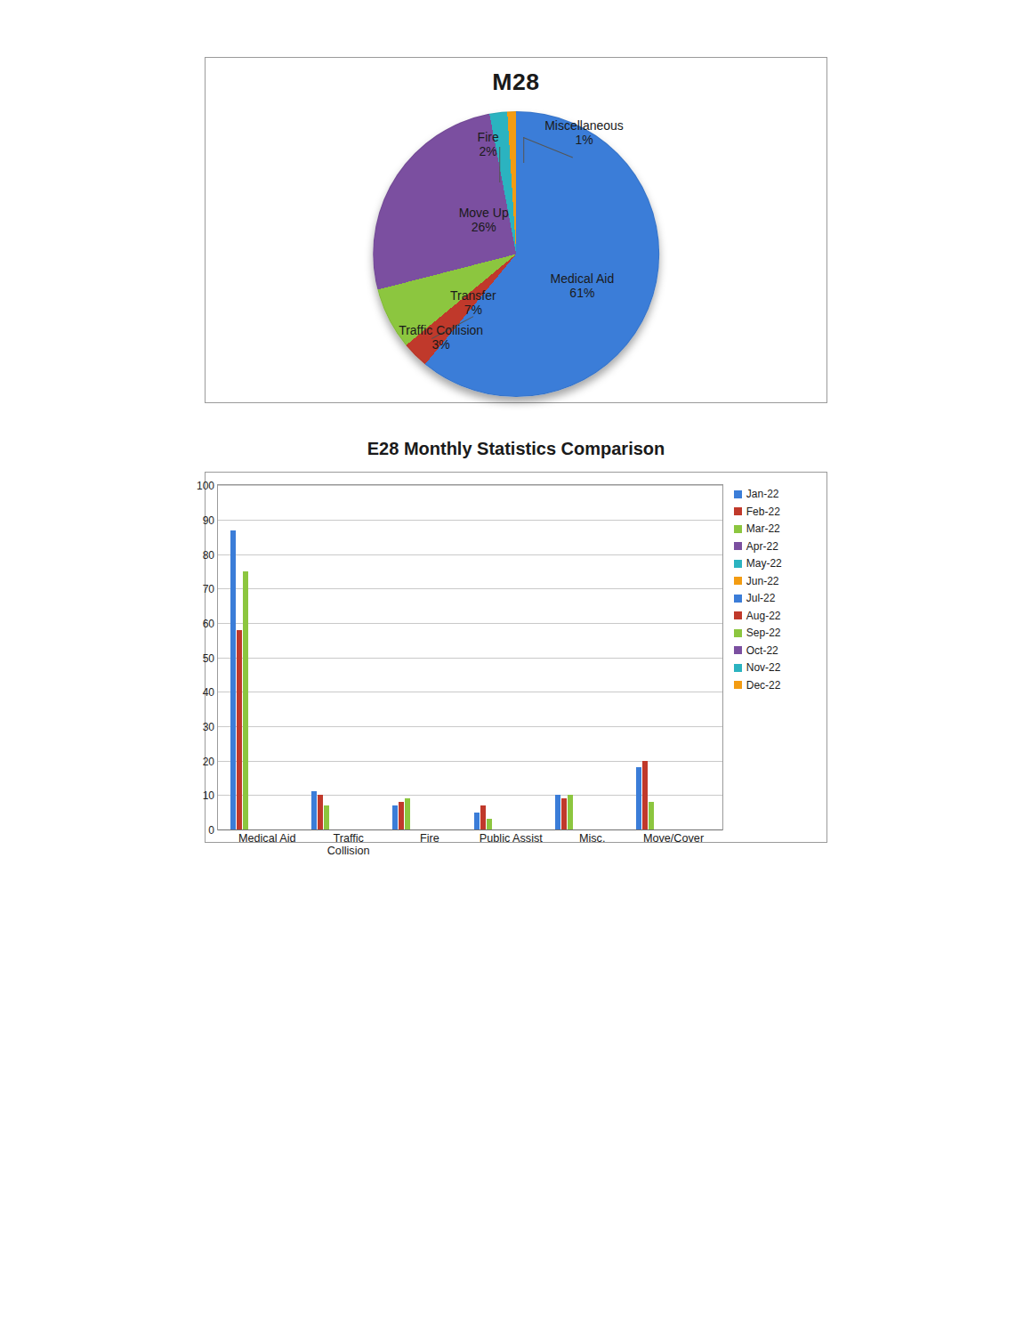M28
Medical Aid61%
Transfer7%
Traffic Collision3%
Move Up26%
Fire2%
Miscellaneous1%
E28 Monthly Statistics Comparison
100
90
80
70
60
50
40
30
20
10
0
Medical Aid Traffic
Collision Fire Public Assist Misc. Move/Cover
Jan-22
Feb-22
Mar-22
Apr-22
May-22
Jun-22
Jul-22
Aug-22
Sep-22
Oct-22
Nov-22
Dec-22